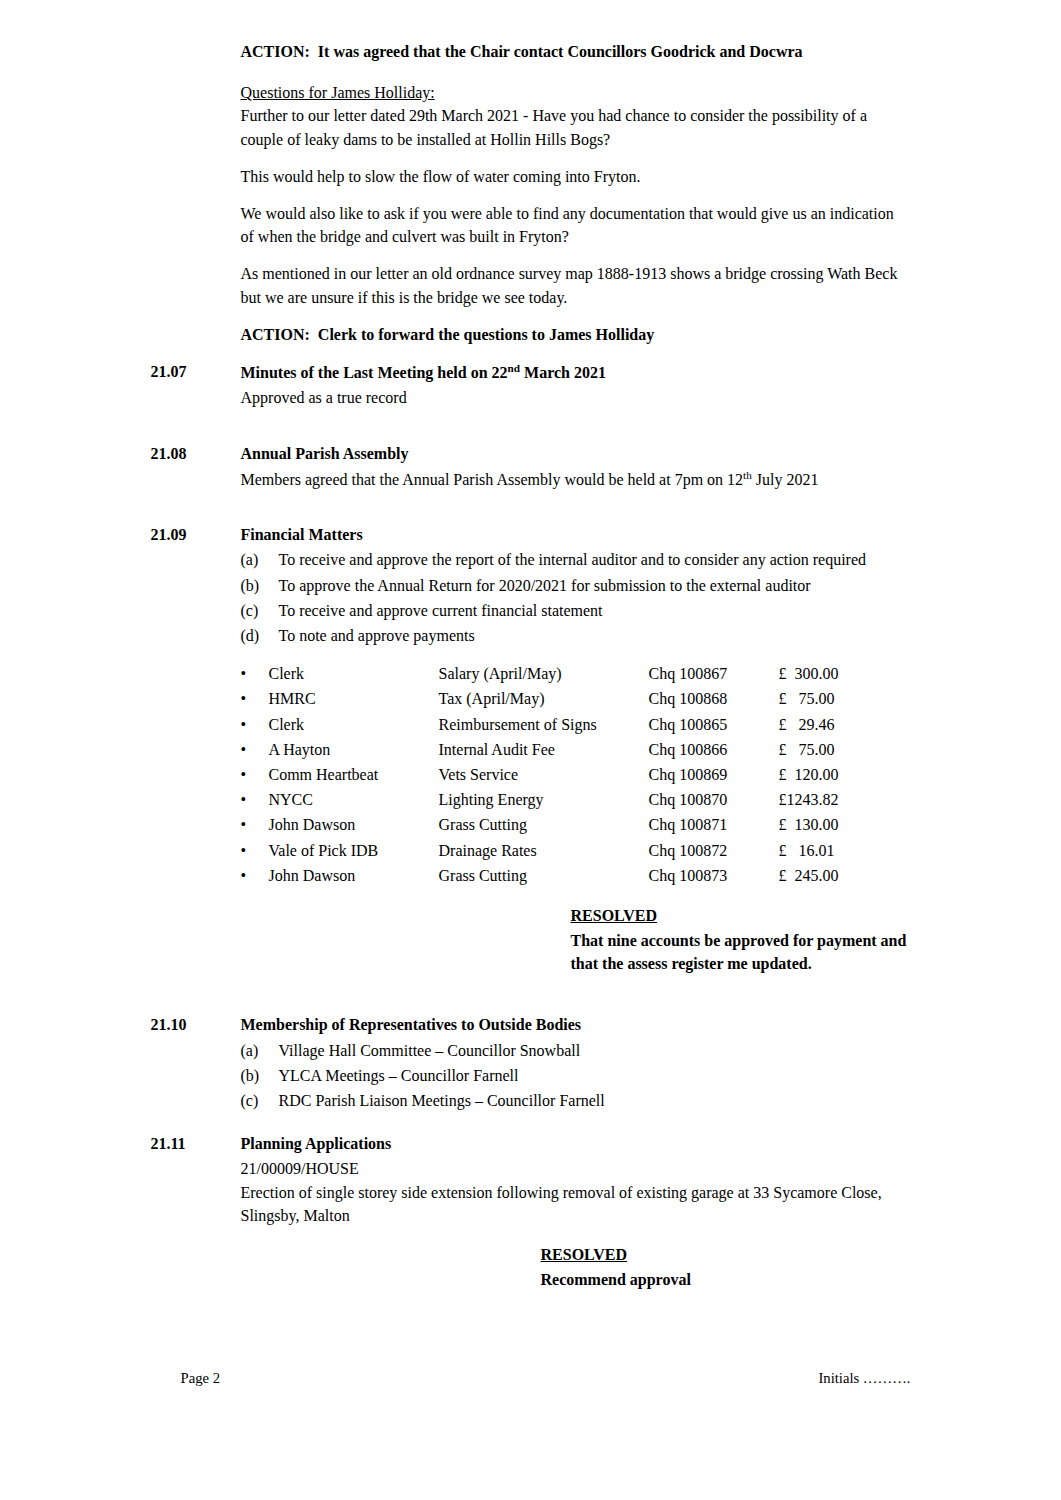ACTION: It was agreed that the Chair contact Councillors Goodrick and Docwra
Questions for James Holliday:
Further to our letter dated 29th March 2021 - Have you had chance to consider the possibility of a couple of leaky dams to be installed at Hollin Hills Bogs?
This would help to slow the flow of water coming into Fryton.
We would also like to ask if you were able to find any documentation that would give us an indication of when the bridge and culvert was built in Fryton?
As mentioned in our letter an old ordnance survey map 1888-1913 shows a bridge crossing Wath Beck but we are unsure if this is the bridge we see today.
ACTION: Clerk to forward the questions to James Holliday
21.07
Minutes of the Last Meeting held on 22nd March 2021
Approved as a true record
21.08
Annual Parish Assembly
Members agreed that the Annual Parish Assembly would be held at 7pm on 12th July 2021
21.09
Financial Matters
(a) To receive and approve the report of the internal auditor and to consider any action required
(b) To approve the Annual Return for 2020/2021 for submission to the external auditor
(c) To receive and approve current financial statement
(d) To note and approve payments
| • | Clerk | Salary (April/May) | Chq 100867 | £ 300.00 |
| • | HMRC | Tax (April/May) | Chq 100868 | £ 75.00 |
| • | Clerk | Reimbursement of Signs | Chq 100865 | £ 29.46 |
| • | A Hayton | Internal Audit Fee | Chq 100866 | £ 75.00 |
| • | Comm Heartbeat | Vets Service | Chq 100869 | £ 120.00 |
| • | NYCC | Lighting Energy | Chq 100870 | £1243.82 |
| • | John Dawson | Grass Cutting | Chq 100871 | £ 130.00 |
| • | Vale of Pick IDB | Drainage Rates | Chq 100872 | £ 16.01 |
| • | John Dawson | Grass Cutting | Chq 100873 | £ 245.00 |
RESOLVED
That nine accounts be approved for payment and that the assess register me updated.
21.10
Membership of Representatives to Outside Bodies
(a) Village Hall Committee – Councillor Snowball
(b) YLCA Meetings – Councillor Farnell
(c) RDC Parish Liaison Meetings – Councillor Farnell
21.11
Planning Applications
21/00009/HOUSE
Erection of single storey side extension following removal of existing garage at 33 Sycamore Close, Slingsby, Malton
RESOLVED
Recommend approval
Page 2
Initials ……….